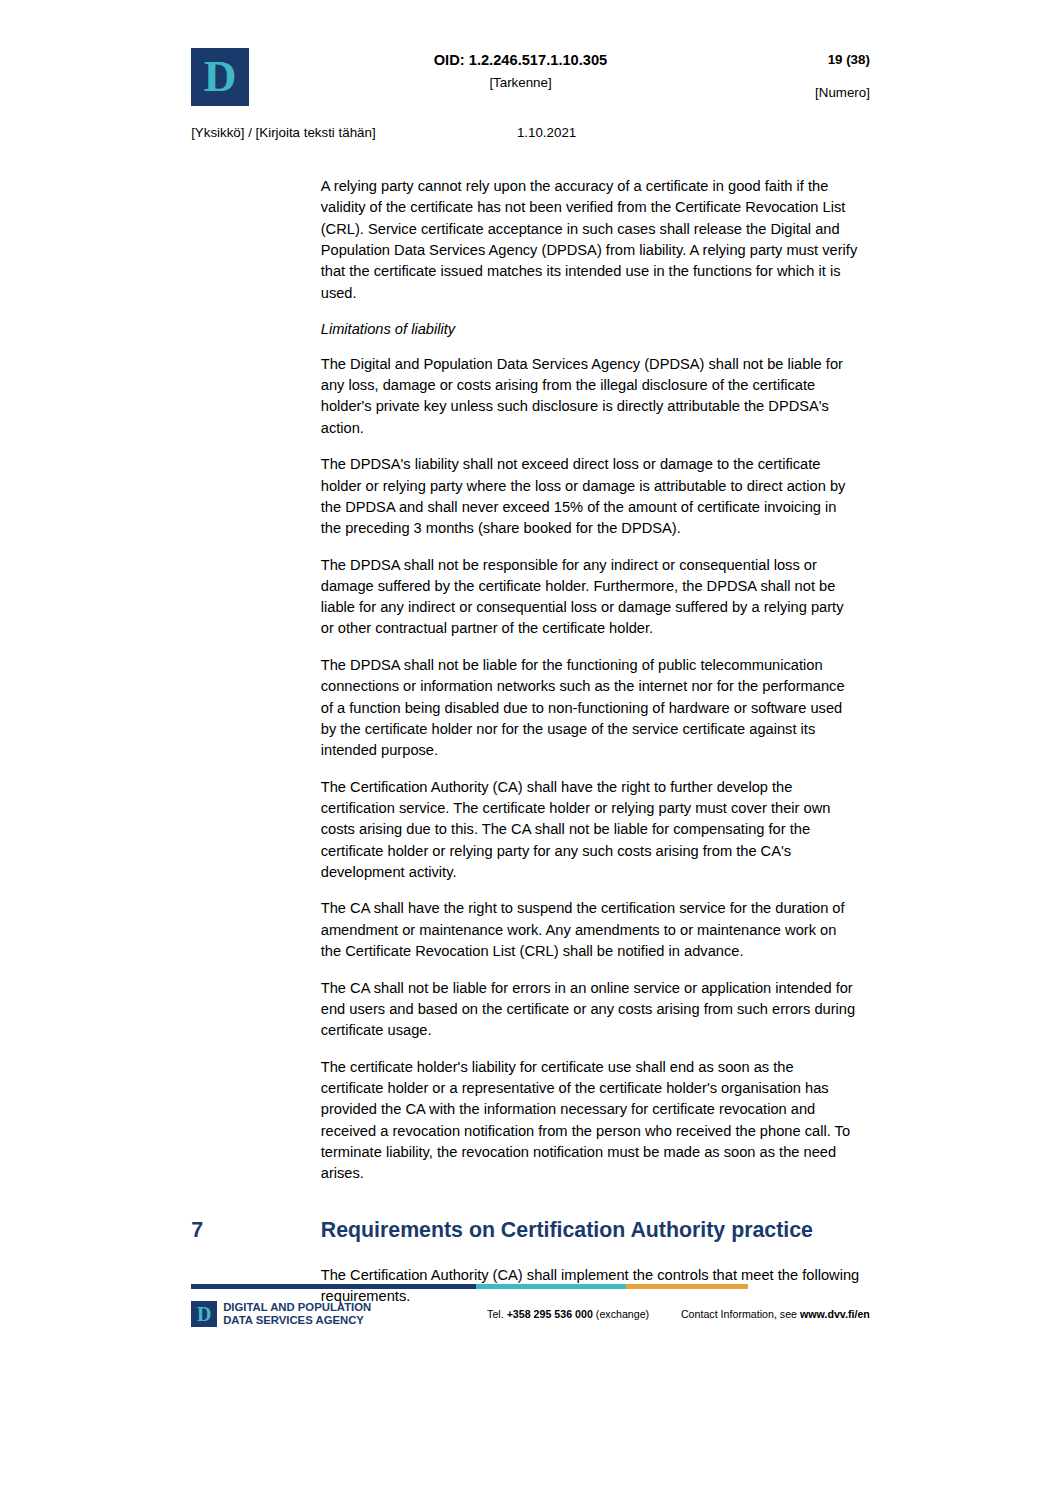D
OID: 1.2.246.517.1.10.305
[Tarkenne]
19 (38)
[Numero]
[Yksikkö] / [Kirjoita teksti tähän]
1.10.2021
A relying party cannot rely upon the accuracy of a certificate in good faith if the validity of the certificate has not been verified from the Certificate Revocation List (CRL). Service certificate acceptance in such cases shall release the Digital and Population Data Services Agency (DPDSA) from liability. A relying party must verify that the certificate issued matches its intended use in the functions for which it is used.
Limitations of liability
The Digital and Population Data Services Agency (DPDSA) shall not be liable for any loss, damage or costs arising from the illegal disclosure of the certificate holder's private key unless such disclosure is directly attributable the DPDSA's action.
The DPDSA's liability shall not exceed direct loss or damage to the certificate holder or relying party where the loss or damage is attributable to direct action by the DPDSA and shall never exceed 15% of the amount of certificate invoicing in the preceding 3 months (share booked for the DPDSA).
The DPDSA shall not be responsible for any indirect or consequential loss or damage suffered by the certificate holder. Furthermore, the DPDSA shall not be liable for any indirect or consequential loss or damage suffered by a relying party or other contractual partner of the certificate holder.
The DPDSA shall not be liable for the functioning of public telecommunication connections or information networks such as the internet nor for the performance of a function being disabled due to non-functioning of hardware or software used by the certificate holder nor for the usage of the service certificate against its intended purpose.
The Certification Authority (CA) shall have the right to further develop the certification service. The certificate holder or relying party must cover their own costs arising due to this. The CA shall not be liable for compensating for the certificate holder or relying party for any such costs arising from the CA's development activity.
The CA shall have the right to suspend the certification service for the duration of amendment or maintenance work. Any amendments to or maintenance work on the Certificate Revocation List (CRL) shall be notified in advance.
The CA shall not be liable for errors in an online service or application intended for end users and based on the certificate or any costs arising from such errors during certificate usage.
The certificate holder's liability for certificate use shall end as soon as the certificate holder or a representative of the certificate holder's organisation has provided the CA with the information necessary for certificate revocation and received a revocation notification from the person who received the phone call. To terminate liability, the revocation notification must be made as soon as the need arises.
7
Requirements on Certification Authority practice
The Certification Authority (CA) shall implement the controls that meet the following requirements.
D
DIGITAL AND POPULATION
DATA SERVICES AGENCY
Tel. +358 295 536 000 (exchange) Contact Information, see www.dvv.fi/en